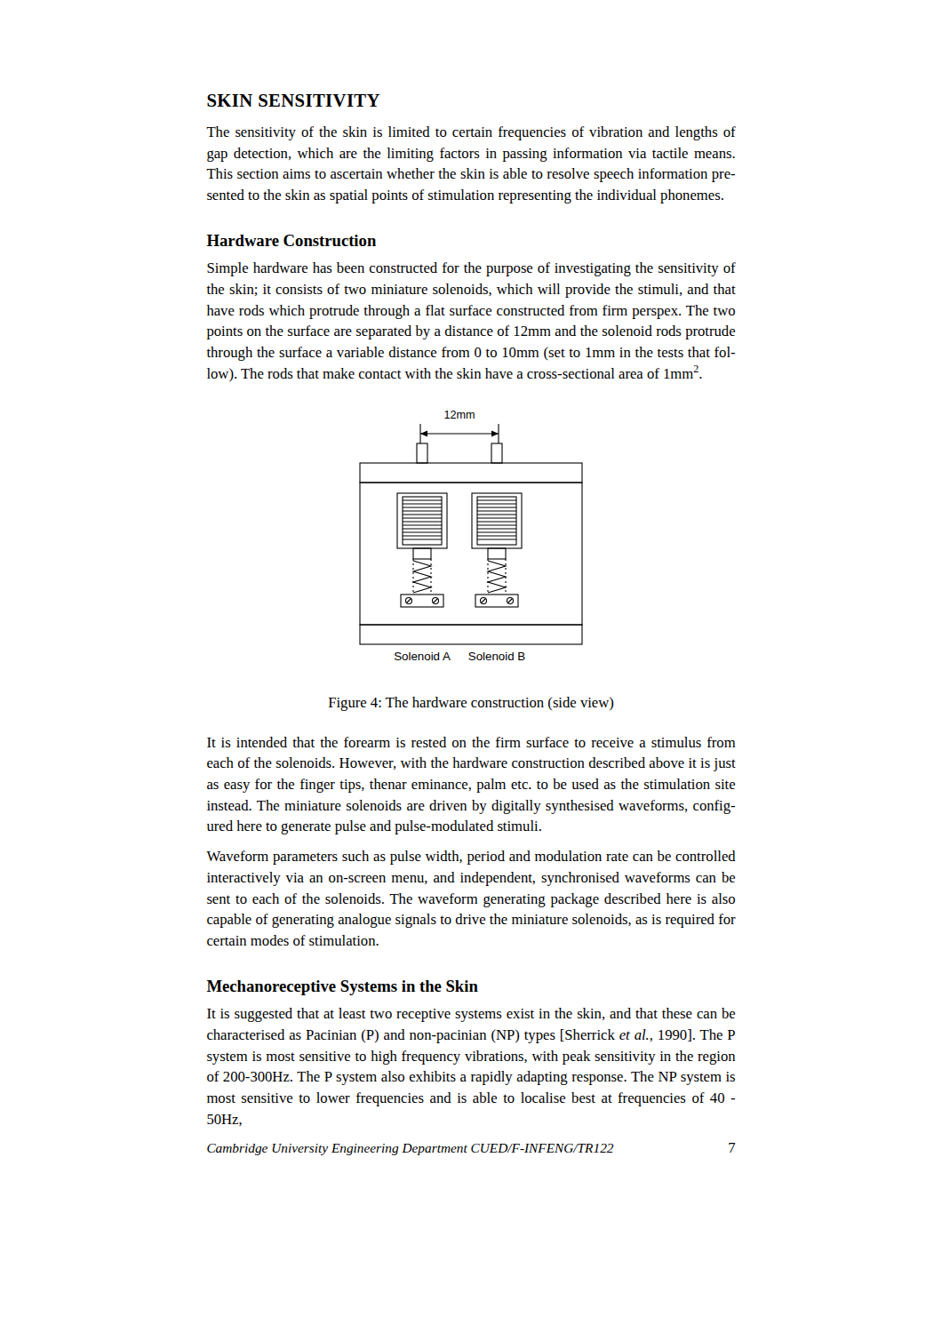SKIN SENSITIVITY
The sensitivity of the skin is limited to certain frequencies of vibration and lengths of gap detection, which are the limiting factors in passing information via tactile means. This section aims to ascertain whether the skin is able to resolve speech information presented to the skin as spatial points of stimulation representing the individual phonemes.
Hardware Construction
Simple hardware has been constructed for the purpose of investigating the sensitivity of the skin; it consists of two miniature solenoids, which will provide the stimuli, and that have rods which protrude through a flat surface constructed from firm perspex. The two points on the surface are separated by a distance of 12mm and the solenoid rods protrude through the surface a variable distance from 0 to 10mm (set to 1mm in the tests that follow). The rods that make contact with the skin have a cross-sectional area of 1mm2.
12mm Solenoid A Solenoid B
Figure 4: The hardware construction (side view)
It is intended that the forearm is rested on the firm surface to receive a stimulus from each of the solenoids. However, with the hardware construction described above it is just as easy for the finger tips, thenar eminance, palm etc. to be used as the stimulation site instead. The miniature solenoids are driven by digitally synthesised waveforms, configured here to generate pulse and pulse-modulated stimuli.
Waveform parameters such as pulse width, period and modulation rate can be controlled interactively via an on-screen menu, and independent, synchronised waveforms can be sent to each of the solenoids. The waveform generating package described here is also capable of generating analogue signals to drive the miniature solenoids, as is required for certain modes of stimulation.
Mechanoreceptive Systems in the Skin
It is suggested that at least two receptive systems exist in the skin, and that these can be characterised as Pacinian (P) and non-pacinian (NP) types [Sherrick et al., 1990]. The P system is most sensitive to high frequency vibrations, with peak sensitivity in the region of 200-300Hz. The P system also exhibits a rapidly adapting response. The NP system is most sensitive to lower frequencies and is able to localise best at frequencies of 40 - 50Hz,
Cambridge University Engineering Department CUED/F-INFENG/TR122 7